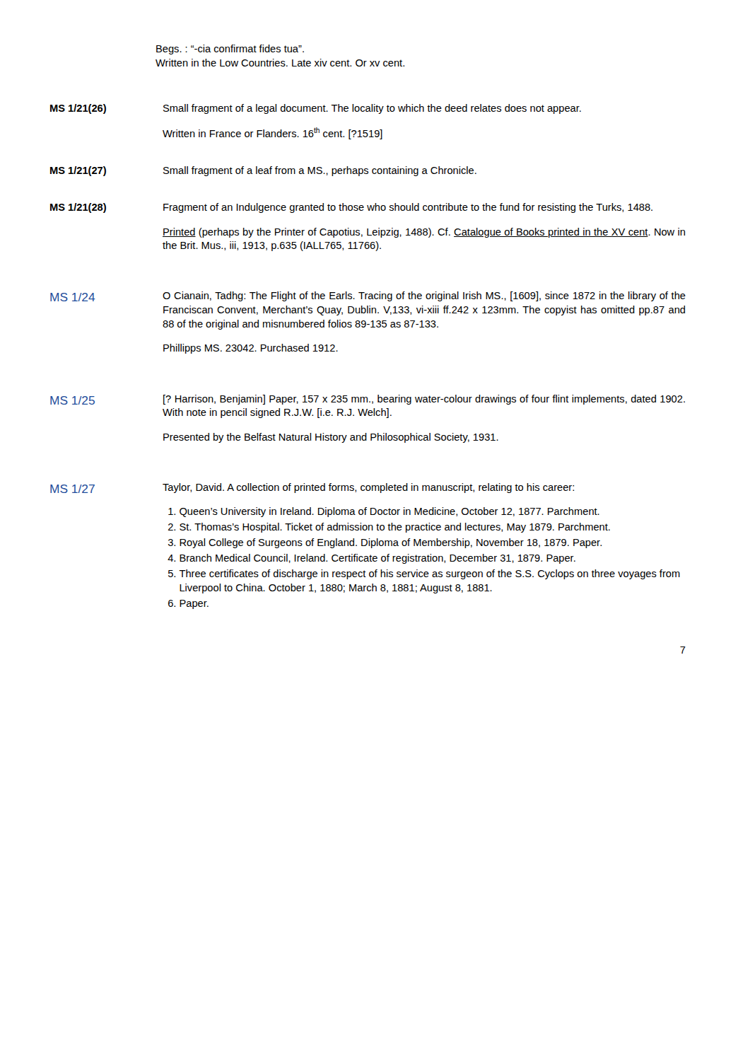Begs. : “-cia confirmat fides tua”.
Written in the Low Countries. Late xiv cent. Or xv cent.
MS 1/21(26)
Small fragment of a legal document. The locality to which the deed relates does not appear.
Written in France or Flanders. 16th cent. [?1519]
MS 1/21(27)
Small fragment of a leaf from a MS., perhaps containing a Chronicle.
MS 1/21(28)
Fragment of an Indulgence granted to those who should contribute to the fund for resisting the Turks, 1488.
Printed (perhaps by the Printer of Capotius, Leipzig, 1488). Cf. Catalogue of Books printed in the XV cent. Now in the Brit. Mus., iii, 1913, p.635 (IALL765, 11766).
MS 1/24
O Cianain, Tadhg: The Flight of the Earls. Tracing of the original Irish MS., [1609], since 1872 in the library of the Franciscan Convent, Merchant’s Quay, Dublin. V,133, vi-xiii ff.242 x 123mm. The copyist has omitted pp.87 and 88 of the original and misnumbered folios 89-135 as 87-133.
Phillipps MS. 23042. Purchased 1912.
MS 1/25
[? Harrison, Benjamin] Paper, 157 x 235 mm., bearing water-colour drawings of four flint implements, dated 1902. With note in pencil signed R.J.W. [i.e. R.J. Welch].
Presented by the Belfast Natural History and Philosophical Society, 1931.
MS 1/27
Taylor, David. A collection of printed forms, completed in manuscript, relating to his career:
Queen’s University in Ireland. Diploma of Doctor in Medicine, October 12, 1877. Parchment.
St. Thomas’s Hospital. Ticket of admission to the practice and lectures, May 1879. Parchment.
Royal College of Surgeons of England. Diploma of Membership, November 18, 1879. Paper.
Branch Medical Council, Ireland. Certificate of registration, December 31, 1879. Paper.
Three certificates of discharge in respect of his service as surgeon of the S.S. Cyclops on three voyages from Liverpool to China. October 1, 1880; March 8, 1881; August 8, 1881.
Paper.
7